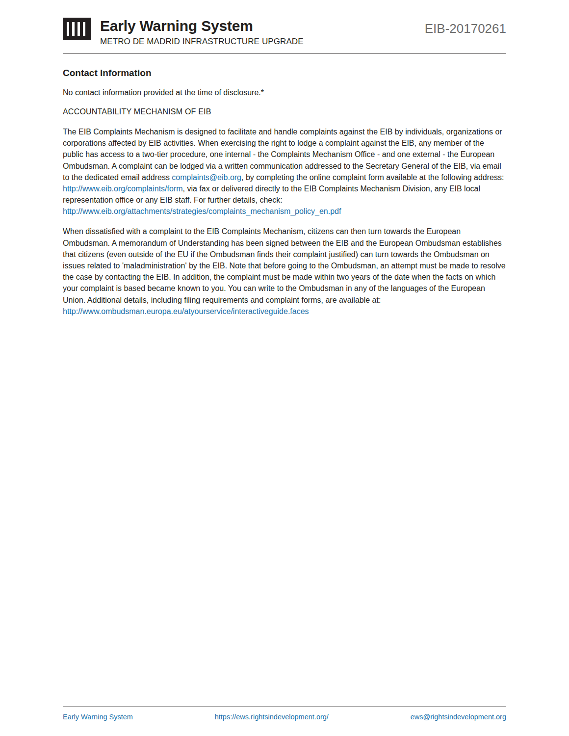Early Warning System METRO DE MADRID INFRASTRUCTURE UPGRADE
EIB-20170261
Contact Information
No contact information provided at the time of disclosure.*
ACCOUNTABILITY MECHANISM OF EIB
The EIB Complaints Mechanism is designed to facilitate and handle complaints against the EIB by individuals, organizations or corporations affected by EIB activities. When exercising the right to lodge a complaint against the EIB, any member of the public has access to a two-tier procedure, one internal - the Complaints Mechanism Office - and one external - the European Ombudsman. A complaint can be lodged via a written communication addressed to the Secretary General of the EIB, via email to the dedicated email address complaints@eib.org, by completing the online complaint form available at the following address: http://www.eib.org/complaints/form, via fax or delivered directly to the EIB Complaints Mechanism Division, any EIB local representation office or any EIB staff. For further details, check: http://www.eib.org/attachments/strategies/complaints_mechanism_policy_en.pdf
When dissatisfied with a complaint to the EIB Complaints Mechanism, citizens can then turn towards the European Ombudsman. A memorandum of Understanding has been signed between the EIB and the European Ombudsman establishes that citizens (even outside of the EU if the Ombudsman finds their complaint justified) can turn towards the Ombudsman on issues related to 'maladministration' by the EIB. Note that before going to the Ombudsman, an attempt must be made to resolve the case by contacting the EIB. In addition, the complaint must be made within two years of the date when the facts on which your complaint is based became known to you. You can write to the Ombudsman in any of the languages of the European Union. Additional details, including filing requirements and complaint forms, are available at: http://www.ombudsman.europa.eu/atyourservice/interactiveguide.faces
Early Warning System
https://ews.rightsindevelopment.org/
ews@rightsindevelopment.org